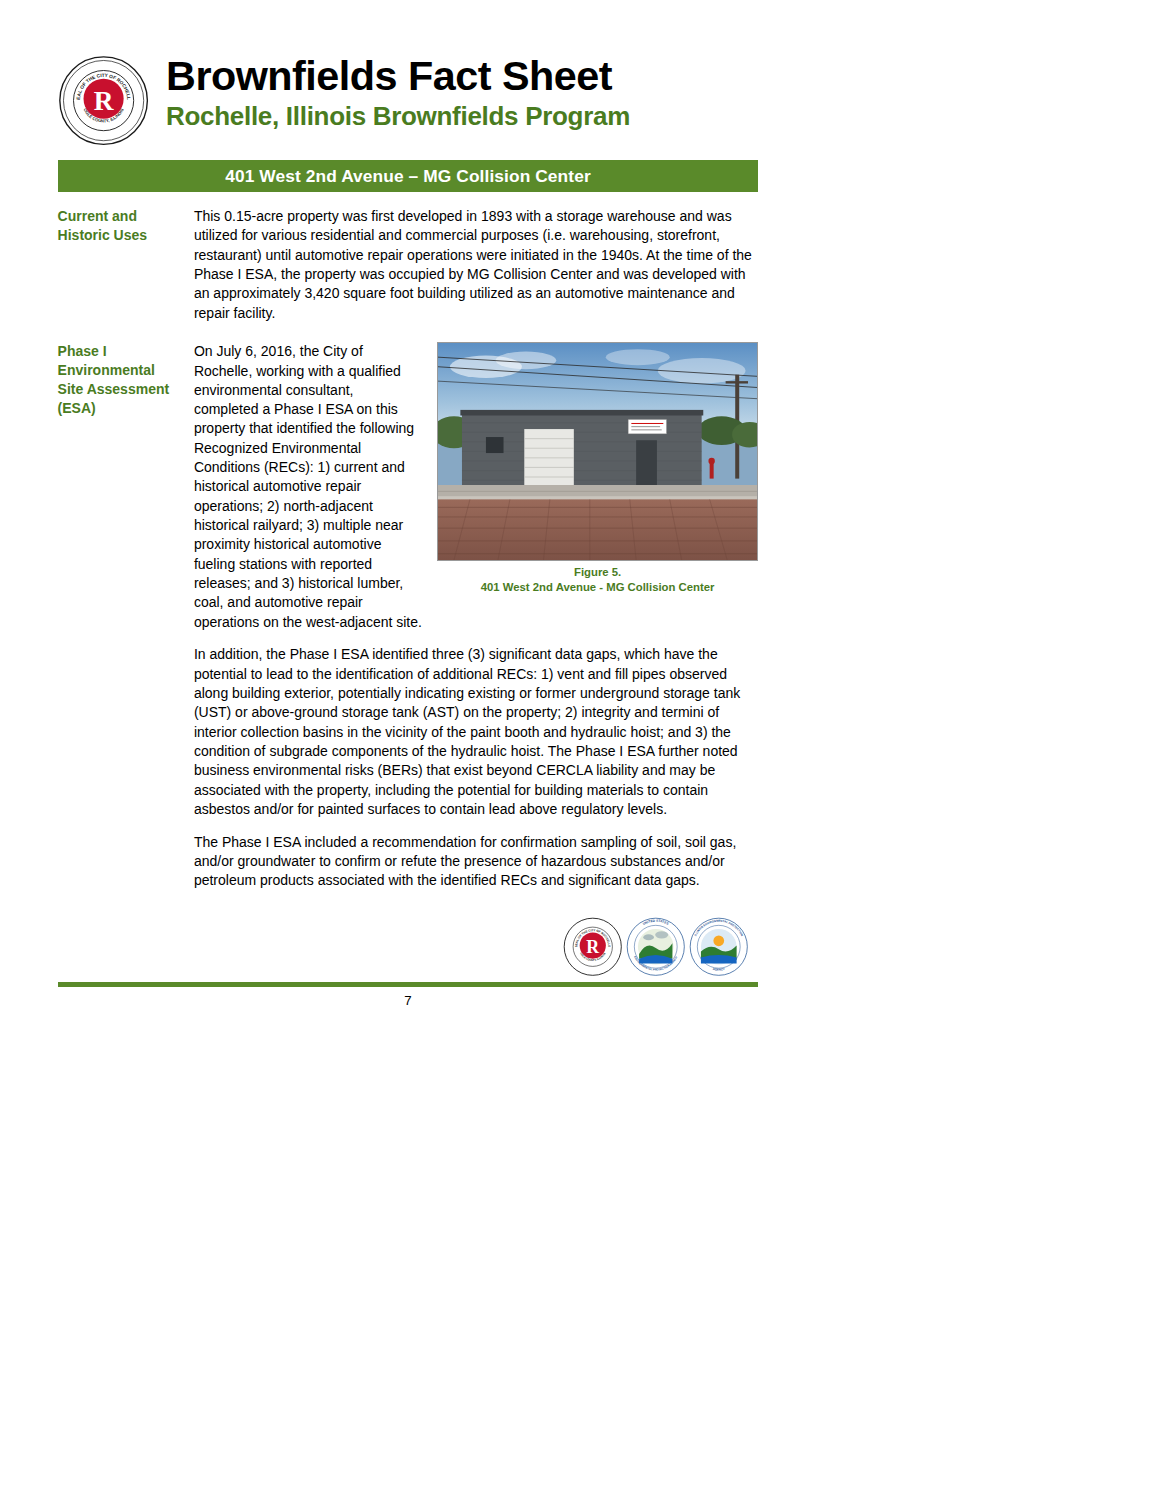SEAL OF THE CITY OF ROCHELLE OGLE COUNTY, ILLINOIS R
Brownfields Fact Sheet
Rochelle, Illinois Brownfields Program
401 West 2nd Avenue – MG Collision Center
Current and Historic Uses
This 0.15-acre property was first developed in 1893 with a storage warehouse and was utilized for various residential and commercial purposes (i.e. warehousing, storefront, restaurant) until automotive repair operations were initiated in the 1940s. At the time of the Phase I ESA, the property was occupied by MG Collision Center and was developed with an approximately 3,420 square foot building utilized as an automotive maintenance and repair facility.
Phase I Environmental Site Assessment (ESA)
Figure 5.
401 West 2nd Avenue - MG Collision Center
On July 6, 2016, the City of Rochelle, working with a qualified environmental consultant, completed a Phase I ESA on this property that identified the following Recognized Environmental Conditions (RECs): 1) current and historical automotive repair operations; 2) north-adjacent historical railyard; 3) multiple near proximity historical automotive fueling stations with reported releases; and 3) historical lumber, coal, and automotive repair operations on the west-adjacent site.
In addition, the Phase I ESA identified three (3) significant data gaps, which have the potential to lead to the identification of additional RECs: 1) vent and fill pipes observed along building exterior, potentially indicating existing or former underground storage tank (UST) or above-ground storage tank (AST) on the property; 2) integrity and termini of interior collection basins in the vicinity of the paint booth and hydraulic hoist; and 3) the condition of subgrade components of the hydraulic hoist. The Phase I ESA further noted business environmental risks (BERs) that exist beyond CERCLA liability and may be associated with the property, including the potential for building materials to contain asbestos and/or for painted surfaces to contain lead above regulatory levels.
The Phase I ESA included a recommendation for confirmation sampling of soil, soil gas, and/or groundwater to confirm or refute the presence of hazardous substances and/or petroleum products associated with the identified RECs and significant data gaps.
SEAL OF THE CITY OF ROCHELLE OGLE COUNTY, ILLINOIS R
UNITED STATES ENVIRONMENTAL PROTECTION AGENCY
ILLINOIS ENVIRONMENTAL PROTECTION AGENCY
7